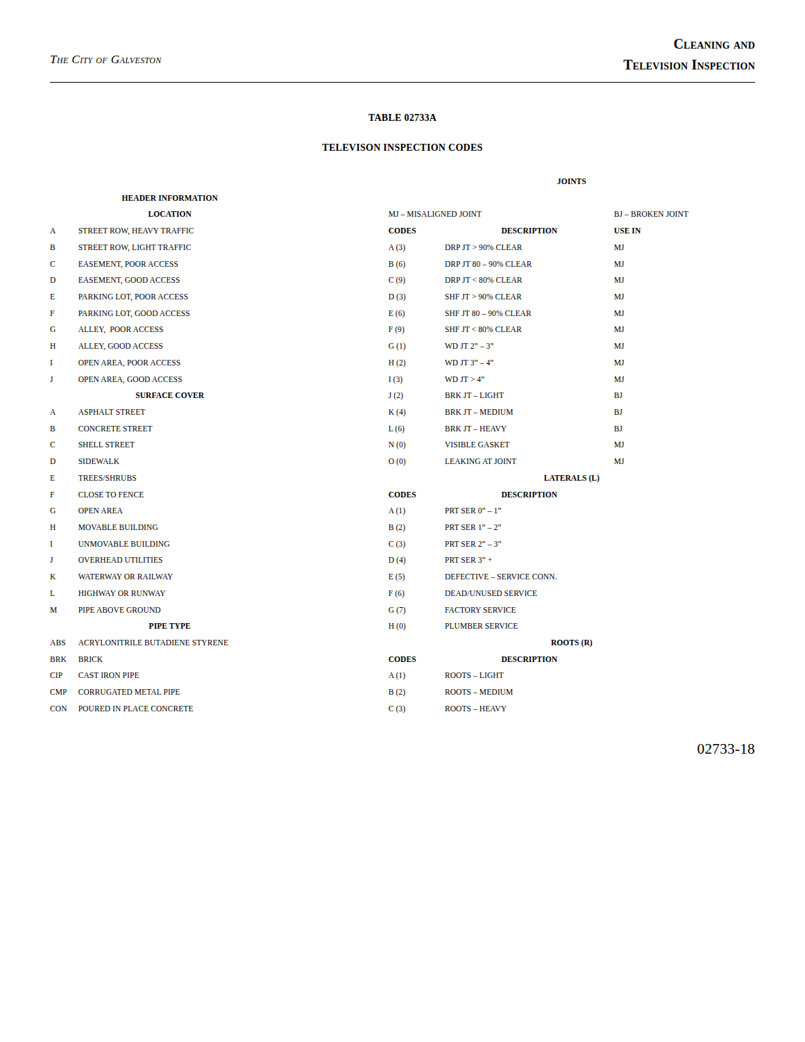The City of Galveston
Cleaning and
Television Inspection
TABLE 02733A
TELEVISON INSPECTION CODES
| | | | JOINTS |
| HEADER INFORMATION | | | | |
| LOCATION | | MJ – MISALIGNED JOINT | BJ – BROKEN JOINT |
| A | STREET ROW, HEAVY TRAFFIC | | CODES | DESCRIPTION | USE IN |
| B | STREET ROW, LIGHT TRAFFIC | | A (3) | DRP JT > 90% CLEAR | MJ |
| C | EASEMENT, POOR ACCESS | | B (6) | DRP JT 80 – 90% CLEAR | MJ |
| D | EASEMENT, GOOD ACCESS | | C (9) | DRP JT < 80% CLEAR | MJ |
| E | PARKING LOT, POOR ACCESS | | D (3) | SHF JT > 90% CLEAR | MJ |
| F | PARKING LOT, GOOD ACCESS | | E (6) | SHF JT 80 – 90% CLEAR | MJ |
| G | ALLEY, POOR ACCESS | | F (9) | SHF JT < 80% CLEAR | MJ |
| H | ALLEY, GOOD ACCESS | | G (1) | WD JT 2” – 3” | MJ |
| I | OPEN AREA, POOR ACCESS | | H (2) | WD JT 3” – 4” | MJ |
| J | OPEN AREA, GOOD ACCESS | | I (3) | WD JT > 4” | MJ |
| SURFACE COVER | | J (2) | BRK JT – LIGHT | BJ |
| A | ASPHALT STREET | | K (4) | BRK JT – MEDIUM | BJ |
| B | CONCRETE STREET | | L (6) | BRK JT – HEAVY | BJ |
| C | SHELL STREET | | N (0) | VISIBLE GASKET | MJ |
| D | SIDEWALK | | O (0) | LEAKING AT JOINT | MJ |
| E | TREES/SHRUBS | | LATERALS (L) |
| F | CLOSE TO FENCE | | CODES | DESCRIPTION | |
| G | OPEN AREA | | A (1) | PRT SER 0” – 1” | |
| H | MOVABLE BUILDING | | B (2) | PRT SER 1” – 2” | |
| I | UNMOVABLE BUILDING | | C (3) | PRT SER 2” – 3” | |
| J | OVERHEAD UTILITIES | | D (4) | PRT SER 3” + | |
| K | WATERWAY OR RAILWAY | | E (5) | DEFECTIVE – SERVICE CONN. | |
| L | HIGHWAY OR RUNWAY | | F (6) | DEAD/UNUSED SERVICE | |
| M | PIPE ABOVE GROUND | | G (7) | FACTORY SERVICE | |
| PIPE TYPE | | H (0) | PLUMBER SERVICE | |
| ABS | ACRYLONITRILE BUTADIENE STYRENE | | ROOTS (R) |
| BRK | BRICK | | CODES | DESCRIPTION | |
| CIP | CAST IRON PIPE | | A (1) | ROOTS – LIGHT | |
| CMP | CORRUGATED METAL PIPE | | B (2) | ROOTS – MEDIUM | |
| CON | POURED IN PLACE CONCRETE | | C (3) | ROOTS – HEAVY | |
02733-18